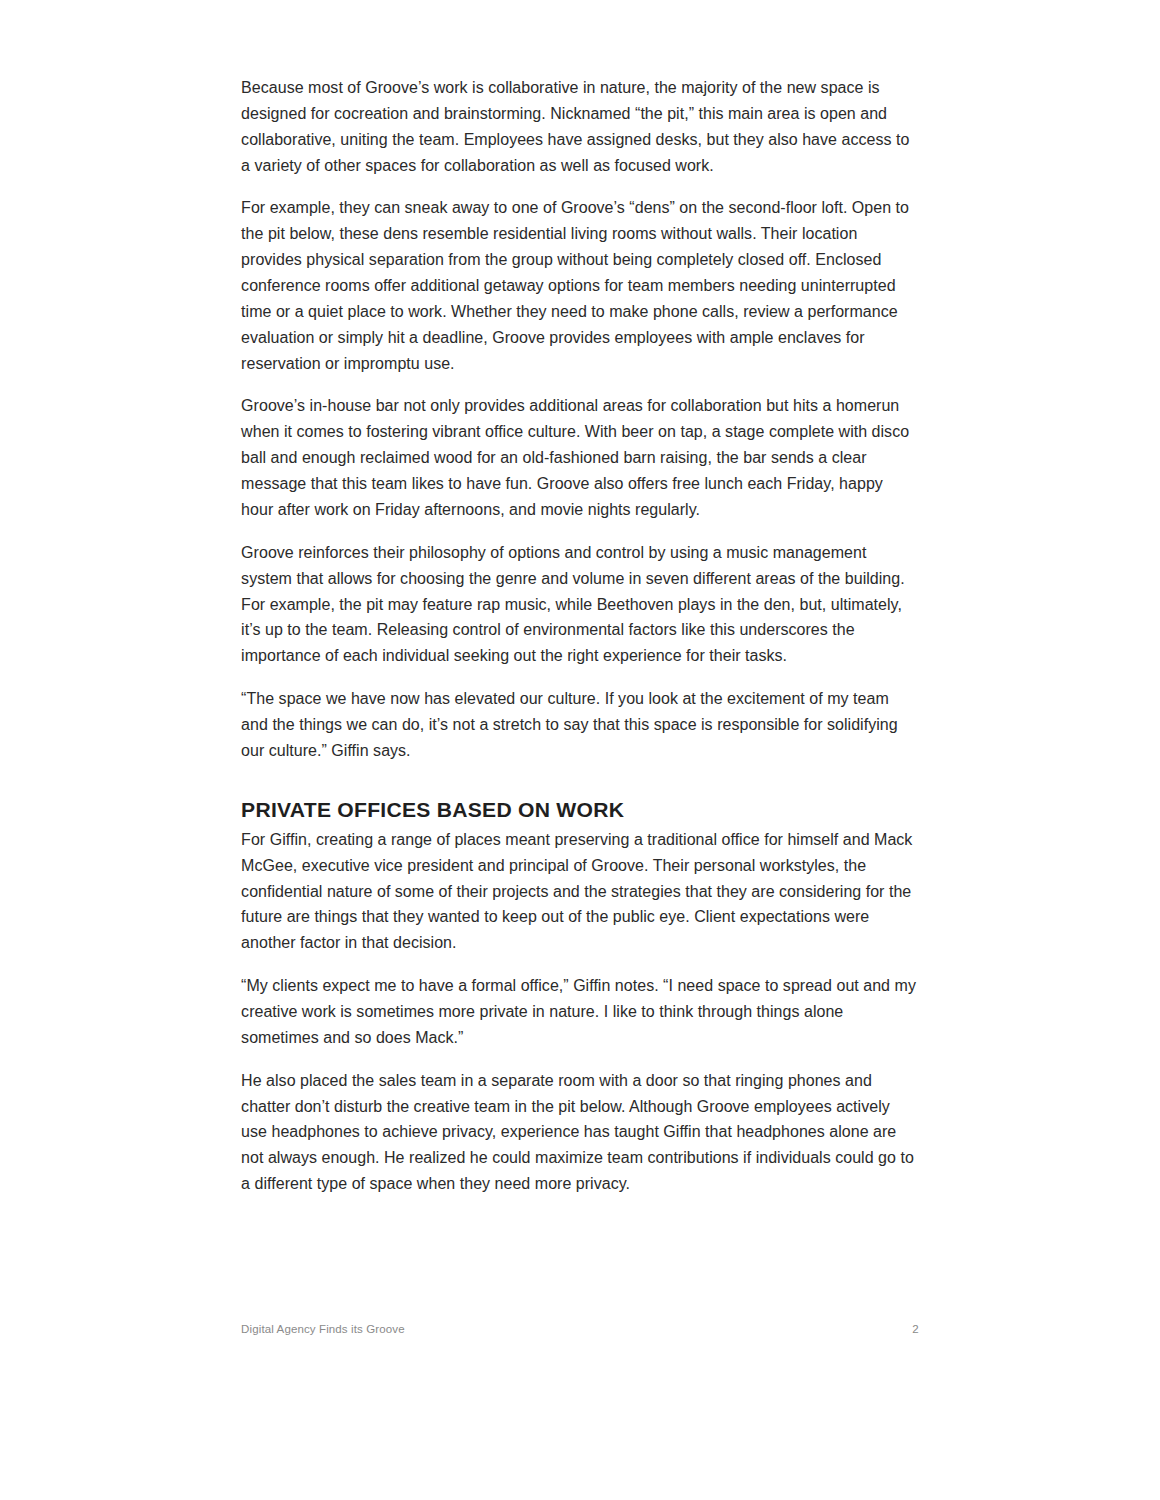Because most of Groove’s work is collaborative in nature, the majority of the new space is designed for cocreation and brainstorming. Nicknamed “the pit,” this main area is open and collaborative, uniting the team. Employees have assigned desks, but they also have access to a variety of other spaces for collaboration as well as focused work.
For example, they can sneak away to one of Groove’s “dens” on the second-floor loft. Open to the pit below, these dens resemble residential living rooms without walls. Their location provides physical separation from the group without being completely closed off. Enclosed conference rooms offer additional getaway options for team members needing uninterrupted time or a quiet place to work. Whether they need to make phone calls, review a performance evaluation or simply hit a deadline, Groove provides employees with ample enclaves for reservation or impromptu use.
Groove’s in-house bar not only provides additional areas for collaboration but hits a homerun when it comes to fostering vibrant office culture. With beer on tap, a stage complete with disco ball and enough reclaimed wood for an old-fashioned barn raising, the bar sends a clear message that this team likes to have fun. Groove also offers free lunch each Friday, happy hour after work on Friday afternoons, and movie nights regularly.
Groove reinforces their philosophy of options and control by using a music management system that allows for choosing the genre and volume in seven different areas of the building. For example, the pit may feature rap music, while Beethoven plays in the den, but, ultimately, it’s up to the team. Releasing control of environmental factors like this underscores the importance of each individual seeking out the right experience for their tasks.
“The space we have now has elevated our culture. If you look at the excitement of my team and the things we can do, it’s not a stretch to say that this space is responsible for solidifying our culture.” Giffin says.
Private Offices Based on Work
For Giffin, creating a range of places meant preserving a traditional office for himself and Mack McGee, executive vice president and principal of Groove. Their personal workstyles, the confidential nature of some of their projects and the strategies that they are considering for the future are things that they wanted to keep out of the public eye. Client expectations were another factor in that decision.
“My clients expect me to have a formal office,” Giffin notes. “I need space to spread out and my creative work is sometimes more private in nature. I like to think through things alone sometimes and so does Mack.”
He also placed the sales team in a separate room with a door so that ringing phones and chatter don’t disturb the creative team in the pit below. Although Groove employees actively use headphones to achieve privacy, experience has taught Giffin that headphones alone are not always enough. He realized he could maximize team contributions if individuals could go to a different type of space when they need more privacy.
Digital Agency Finds its Groove
2